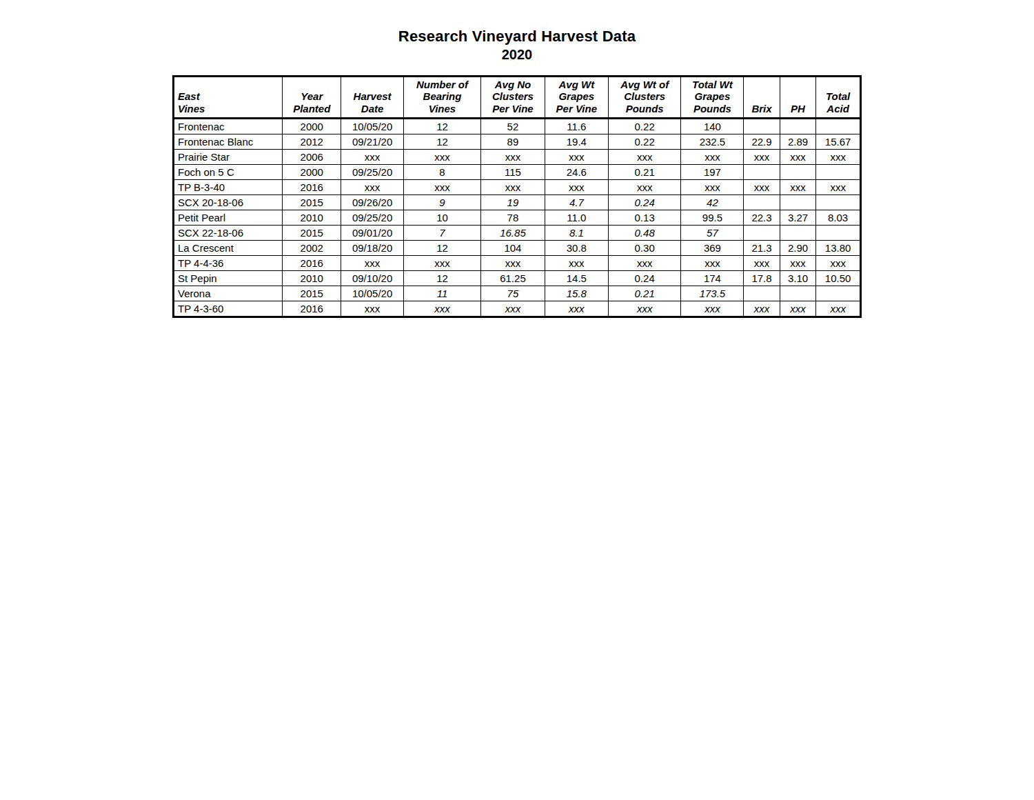Research Vineyard Harvest Data
2020
| East Vines | Year Planted | Harvest Date | Number of Bearing Vines | Avg No Clusters Per Vine | Avg Wt Grapes Per Vine | Avg Wt of Clusters Pounds | Total Wt Grapes Pounds | Brix | PH | Total Acid |
| --- | --- | --- | --- | --- | --- | --- | --- | --- | --- | --- |
| Frontenac | 2000 | 10/05/20 | 12 | 52 | 11.6 | 0.22 | 140 | | | |
| Frontenac Blanc | 2012 | 09/21/20 | 12 | 89 | 19.4 | 0.22 | 232.5 | 22.9 | 2.89 | 15.67 |
| Prairie Star | 2006 | xxx | xxx | xxx | xxx | xxx | xxx | xxx | xxx | xxx |
| Foch on 5 C | 2000 | 09/25/20 | 8 | 115 | 24.6 | 0.21 | 197 | | | |
| TP B-3-40 | 2016 | xxx | xxx | xxx | xxx | xxx | xxx | xxx | xxx | xxx |
| SCX 20-18-06 | 2015 | 09/26/20 | 9 | 19 | 4.7 | 0.24 | 42 | | | |
| Petit Pearl | 2010 | 09/25/20 | 10 | 78 | 11.0 | 0.13 | 99.5 | 22.3 | 3.27 | 8.03 |
| SCX 22-18-06 | 2015 | 09/01/20 | 7 | 16.85 | 8.1 | 0.48 | 57 | | | |
| La Crescent | 2002 | 09/18/20 | 12 | 104 | 30.8 | 0.30 | 369 | 21.3 | 2.90 | 13.80 |
| TP 4-4-36 | 2016 | xxx | xxx | xxx | xxx | xxx | xxx | xxx | xxx | xxx |
| St Pepin | 2010 | 09/10/20 | 12 | 61.25 | 14.5 | 0.24 | 174 | 17.8 | 3.10 | 10.50 |
| Verona | 2015 | 10/05/20 | 11 | 75 | 15.8 | 0.21 | 173.5 | | | |
| TP 4-3-60 | 2016 | xxx | xxx | xxx | xxx | xxx | xxx | xxx | xxx | xxx |